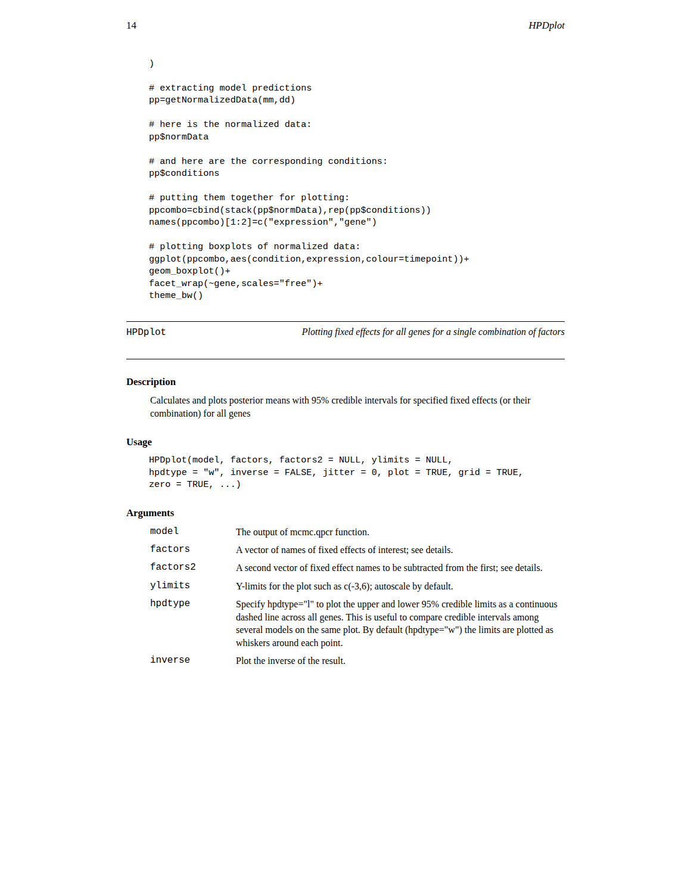14 HPDplot
)

# extracting model predictions
pp=getNormalizedData(mm,dd)

# here is the normalized data:
pp$normData

# and here are the corresponding conditions:
pp$conditions

# putting them together for plotting:
ppcombo=cbind(stack(pp$normData),rep(pp$conditions))
names(ppcombo)[1:2]=c("expression","gene")

# plotting boxplots of normalized data:
ggplot(ppcombo,aes(condition,expression,colour=timepoint))+
geom_boxplot()+
facet_wrap(~gene,scales="free")+
theme_bw()
HPDplot Plotting fixed effects for all genes for a single combination of factors
Description
Calculates and plots posterior means with 95% credible intervals for specified fixed effects (or their combination) for all genes
Usage
HPDplot(model, factors, factors2 = NULL, ylimits = NULL,
hpdtype = "w", inverse = FALSE, jitter = 0, plot = TRUE, grid = TRUE,
zero = TRUE, ...)
Arguments
model
The output of mcmc.qpcr function.
factors
A vector of names of fixed effects of interest; see details.
factors2
A second vector of fixed effect names to be subtracted from the first; see details.
ylimits
Y-limits for the plot such as c(-3,6); autoscale by default.
hpdtype
Specify hpdtype="l" to plot the upper and lower 95% credible limits as a continuous dashed line across all genes. This is useful to compare credible intervals among several models on the same plot. By default (hpdtype="w") the limits are plotted as whiskers around each point.
inverse
Plot the inverse of the result.